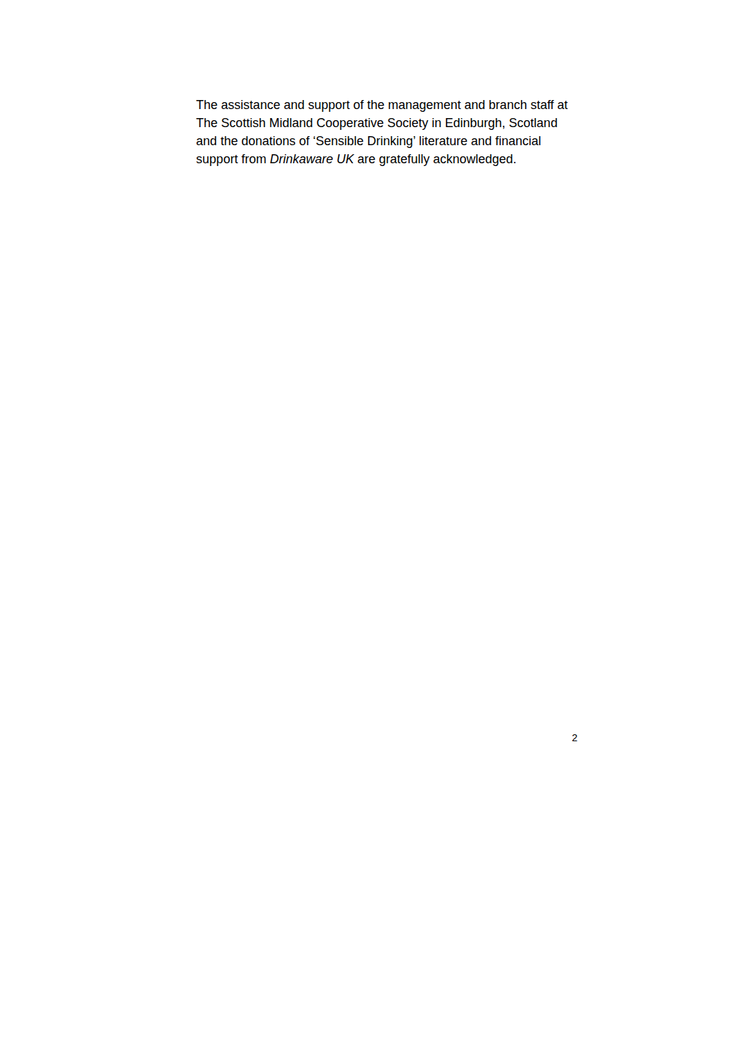The assistance and support of the management and branch staff at The Scottish Midland Cooperative Society in Edinburgh, Scotland and the donations of ‘Sensible Drinking’ literature and financial support from Drinkaware UK are gratefully acknowledged.
2